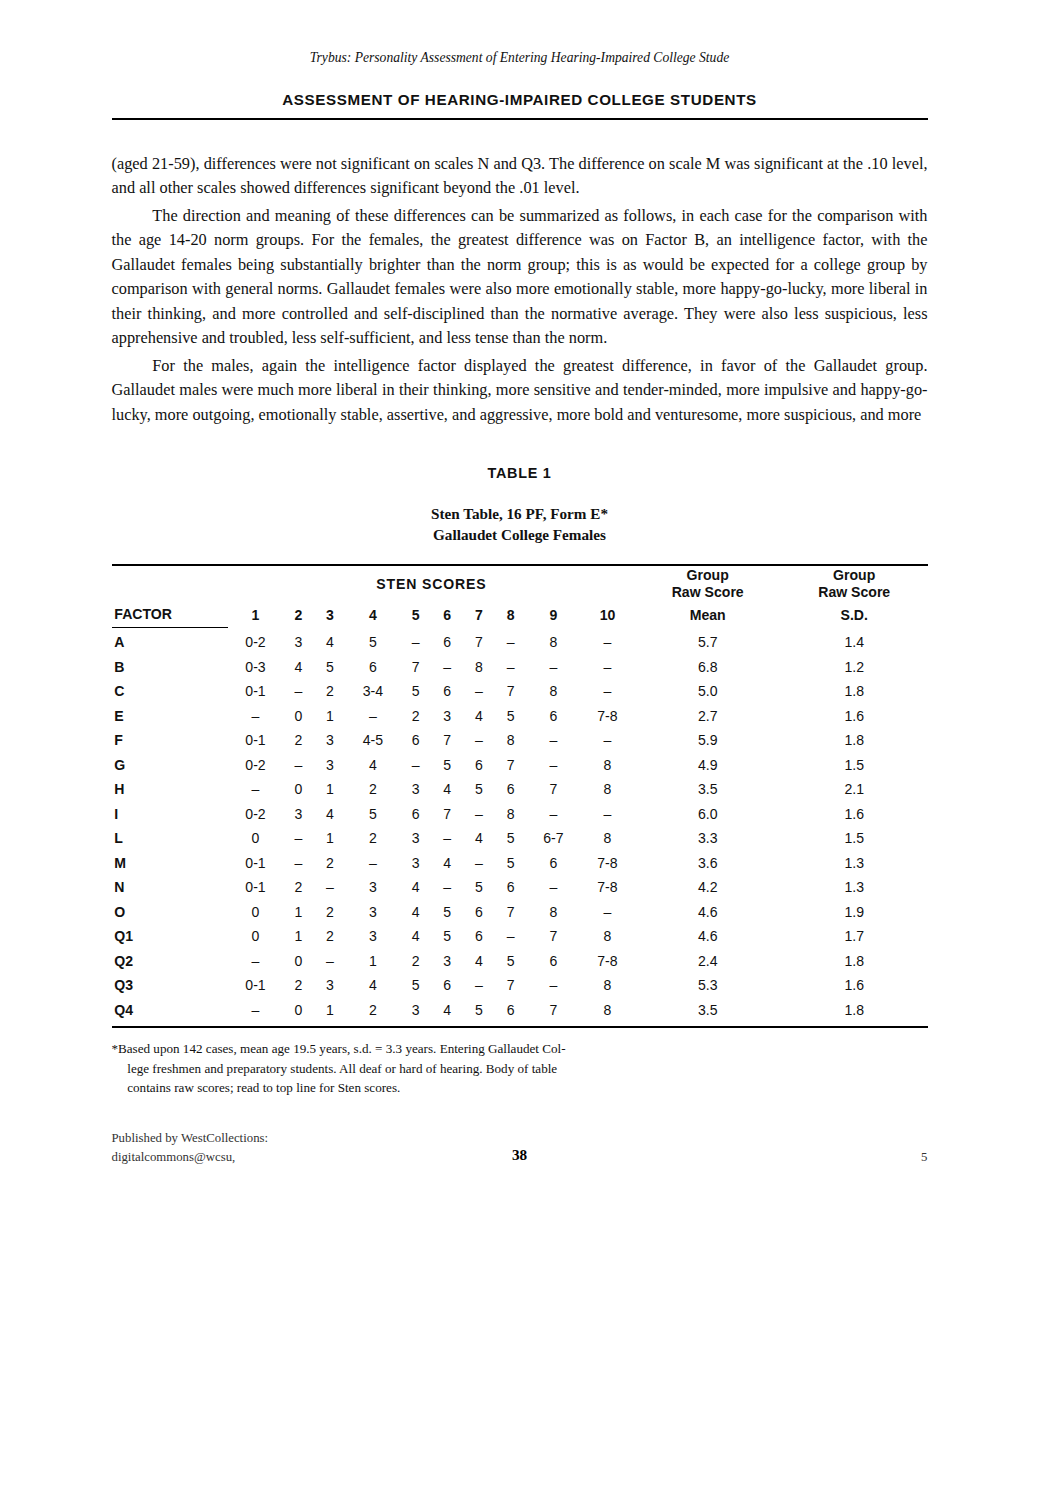Trybus: Personality Assessment of Entering Hearing-Impaired College Stude
Assessment of Hearing-Impaired College Students
(aged 21-59), differences were not significant on scales N and Q3. The difference on scale M was significant at the .10 level, and all other scales showed differences significant beyond the .01 level.
The direction and meaning of these differences can be summarized as follows, in each case for the comparison with the age 14-20 norm groups. For the females, the greatest difference was on Factor B, an intelligence factor, with the Gallaudet females being substantially brighter than the norm group; this is as would be expected for a college group by comparison with general norms. Gallaudet females were also more emotionally stable, more happy-go-lucky, more liberal in their thinking, and more controlled and self-disciplined than the normative average. They were also less suspicious, less apprehensive and troubled, less self-sufficient, and less tense than the norm.
For the males, again the intelligence factor displayed the greatest difference, in favor of the Gallaudet group. Gallaudet males were much more liberal in their thinking, more sensitive and tender-minded, more impulsive and happy-go-lucky, more outgoing, emotionally stable, assertive, and aggressive, more bold and venturesome, more suspicious, and more
TABLE 1
Sten Table, 16 PF, Form E*
Gallaudet College Females
| | STEN SCORES | Group Raw Score | Group Raw Score |
| --- | --- | --- | --- |
| FACTOR | 1 | 2 | 3 | 4 | 5 | 6 | 7 | 8 | 9 | 10 | Mean | S.D. |
| A | 0-2 | 3 | 4 | 5 | – | 6 | 7 | – | 8 | – | 5.7 | 1.4 |
| B | 0-3 | 4 | 5 | 6 | 7 | – | 8 | – | – | – | 6.8 | 1.2 |
| C | 0-1 | – | 2 | 3-4 | 5 | 6 | – | 7 | 8 | – | 5.0 | 1.8 |
| E | – | 0 | 1 | – | 2 | 3 | 4 | 5 | 6 | 7-8 | 2.7 | 1.6 |
| F | 0-1 | 2 | 3 | 4-5 | 6 | 7 | – | 8 | – | – | 5.9 | 1.8 |
| G | 0-2 | – | 3 | 4 | – | 5 | 6 | 7 | – | 8 | 4.9 | 1.5 |
| H | – | 0 | 1 | 2 | 3 | 4 | 5 | 6 | 7 | 8 | 3.5 | 2.1 |
| I | 0-2 | 3 | 4 | 5 | 6 | 7 | – | 8 | – | – | 6.0 | 1.6 |
| L | 0 | – | 1 | 2 | 3 | – | 4 | 5 | 6-7 | 8 | 3.3 | 1.5 |
| M | 0-1 | – | 2 | – | 3 | 4 | – | 5 | 6 | 7-8 | 3.6 | 1.3 |
| N | 0-1 | 2 | – | 3 | 4 | – | 5 | 6 | – | 7-8 | 4.2 | 1.3 |
| O | 0 | 1 | 2 | 3 | 4 | 5 | 6 | 7 | 8 | – | 4.6 | 1.9 |
| Q1 | 0 | 1 | 2 | 3 | 4 | 5 | 6 | – | 7 | 8 | 4.6 | 1.7 |
| Q2 | – | 0 | – | 1 | 2 | 3 | 4 | 5 | 6 | 7-8 | 2.4 | 1.8 |
| Q3 | 0-1 | 2 | 3 | 4 | 5 | 6 | – | 7 | – | 8 | 5.3 | 1.6 |
| Q4 | – | 0 | 1 | 2 | 3 | 4 | 5 | 6 | 7 | 8 | 3.5 | 1.8 |
*Based upon 142 cases, mean age 19.5 years, s.d. = 3.3 years. Entering Gallaudet Col- lege freshmen and preparatory students. All deaf or hard of hearing. Body of table contains raw scores; read to top line for Sten scores.
Published by WestCollections: digitalcommons@wcsu,
38
5